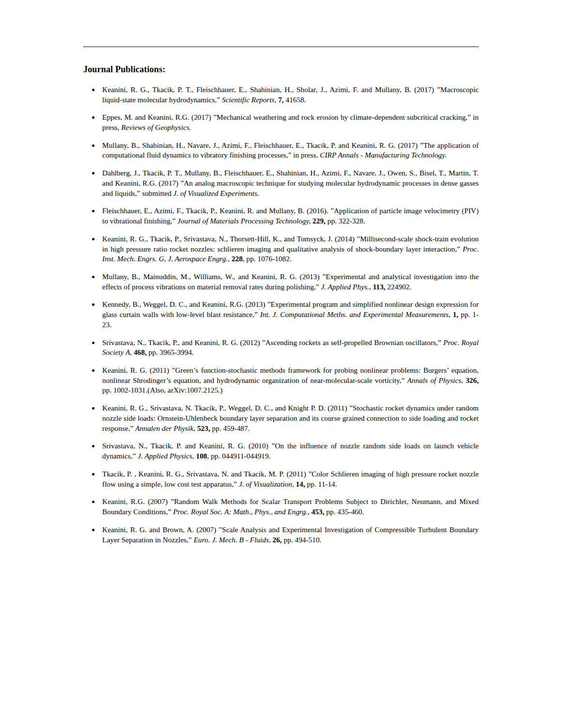Journal Publications:
Keanini, R. G., Tkacik, P. T., Fleischhauer, E., Shahinian, H., Sholar, J., Azimi, F. and Mullany, B. (2017) ”Macroscopic liquid-state molecular hydrodynamics,” Scientific Reports, 7, 41658.
Eppes, M. and Keanini, R.G. (2017) ”Mechanical weathering and rock erosion by climate-dependent subcritical cracking,” in press, Reviews of Geophysics.
Mullany, B., Shahinian, H., Navare, J., Azimi, F., Fleischhauer, E., Tkacik, P. and Keanini, R. G. (2017) ”The application of computational fluid dynamics to vibratory finishing processes,” in press, CIRP Annals - Manufacturing Technology.
Dahlberg, J., Tkacik, P. T., Mullany, B., Fleischhauer, E., Shahinian, H., Azimi, F., Navare, J., Owen, S., Bisel, T., Martin, T. and Keanini, R.G. (2017) ”An analog macroscopic technique for studying molecular hydrodynamic processes in dense gasses and liquids,” submitted J. of Visualized Experiments.
Fleischhauer, E., Azimi, F., Tkacik, P., Keanini, R. and Mullany, B. (2016). ”Application of particle image velocimetry (PIV) to vibrational finishing,” Journal of Materials Processing Technology, 229, pp. 322-328.
Keanini, R. G., Tkacik, P., Srivastava, N., Thorsett-Hill, K., and Tomsyck, J. (2014) ”Millisecond-scale shock-train evolution in high pressure ratio rocket nozzles: schlieren imaging and qualitative analysis of shock-boundary layer interaction,” Proc. Inst. Mech. Engrs. G, J. Aerospace Engrg., 228, pp. 1076-1082.
Mullany, B., Mainuddin, M., Williams, W., and Keanini, R. G. (2013) ”Experimental and analytical investigation into the effects of process vibrations on material removal rates during polishing,” J. Applied Phys., 113, 224902.
Kennedy, B., Weggel, D. C., and Keanini, R.G. (2013) ”Experimental program and simplified nonlinear design expression for glass curtain walls with low-level blast resistance,” Int. J. Computational Meths. and Experimental Measurements, 1, pp. 1-23.
Srivastava, N., Tkacik, P., and Keanini, R. G. (2012) ”Ascending rockets as self-propelled Brownian oscillators,” Proc. Royal Society A, 468, pp. 3965-3994.
Keanini, R. G. (2011) ”Green’s function-stochastic methods framework for probing nonlinear problems: Burgers’ equation, nonlinear Shrodinger’s equation, and hydrodynamic organization of near-molecular-scale vorticity,” Annals of Physics, 326, pp. 1002-1031.(Also, arXiv:1007.2125.)
Keanini, R. G., Srivastava, N. Tkacik, P., Weggel, D. C., and Knight P. D. (2011) ”Stochastic rocket dynamics under random nozzle side loads: Ornstein-Uhlenbeck boundary layer separation and its course grained connection to side loading and rocket response,” Annalen der Physik, 523, pp. 459-487.
Srivastava, N., Tkacik, P. and Keanini, R. G. (2010) ”On the influence of nozzle random side loads on launch vehicle dynamics,” J. Applied Physics, 108, pp. 044911-044919.
Tkacik, P. , Keanini, R. G., Srivastava, N. and Tkacik, M. P. (2011) ”Color Schlieren imaging of high pressure rocket nozzle flow using a simple, low cost test apparatus,” J. of Visualization, 14, pp. 11-14.
Keanini, R.G. (2007) ”Random Walk Methods for Scalar Transport Problems Subject to Dirichlet, Neumann, and Mixed Boundary Conditions,” Proc. Royal Soc. A: Math., Phys., and Engrg., 453, pp. 435-460.
Keanini, R. G. and Brown, A. (2007) ”Scale Analysis and Experimental Investigation of Compressible Turbulent Boundary Layer Separation in Nozzles,” Euro. J. Mech. B - Fluids, 26, pp. 494-510.